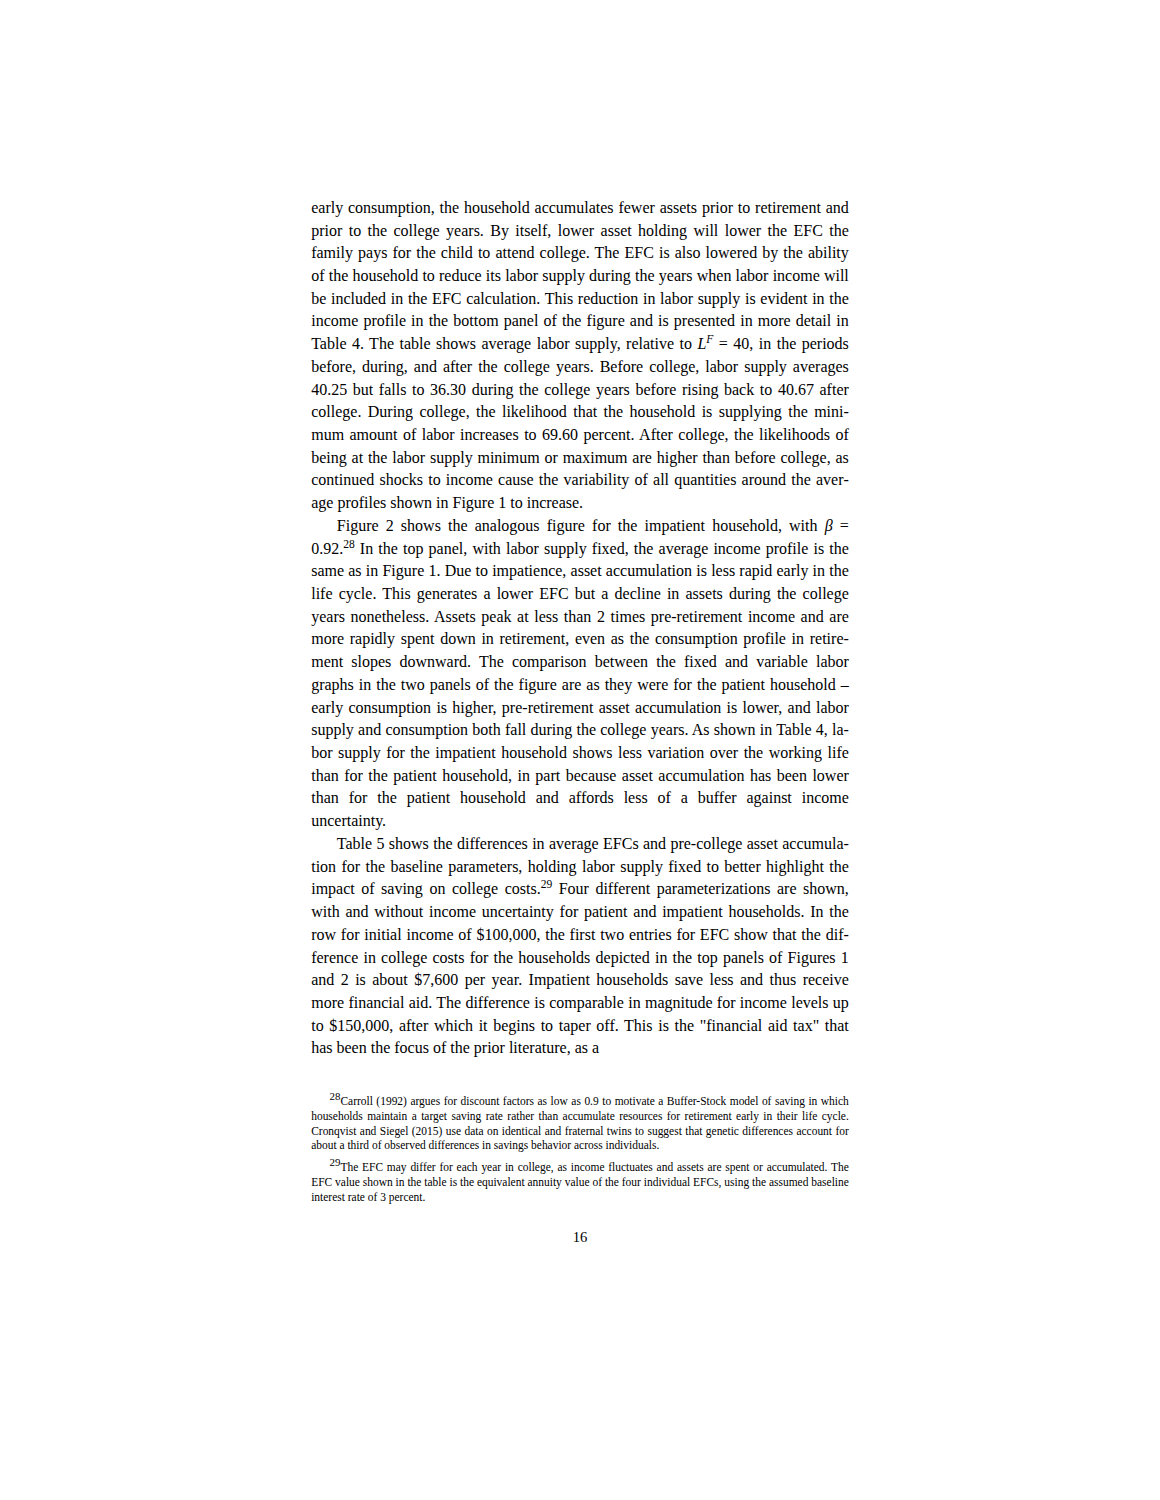early consumption, the household accumulates fewer assets prior to retirement and prior to the college years. By itself, lower asset holding will lower the EFC the family pays for the child to attend college. The EFC is also lowered by the ability of the household to reduce its labor supply during the years when labor income will be included in the EFC calculation. This reduction in labor supply is evident in the income profile in the bottom panel of the figure and is presented in more detail in Table 4. The table shows average labor supply, relative to LF = 40, in the periods before, during, and after the college years. Before college, labor supply averages 40.25 but falls to 36.30 during the college years before rising back to 40.67 after college. During college, the likelihood that the household is supplying the minimum amount of labor increases to 69.60 percent. After college, the likelihoods of being at the labor supply minimum or maximum are higher than before college, as continued shocks to income cause the variability of all quantities around the average profiles shown in Figure 1 to increase.
Figure 2 shows the analogous figure for the impatient household, with β = 0.92.28 In the top panel, with labor supply fixed, the average income profile is the same as in Figure 1. Due to impatience, asset accumulation is less rapid early in the life cycle. This generates a lower EFC but a decline in assets during the college years nonetheless. Assets peak at less than 2 times pre-retirement income and are more rapidly spent down in retirement, even as the consumption profile in retirement slopes downward. The comparison between the fixed and variable labor graphs in the two panels of the figure are as they were for the patient household – early consumption is higher, pre-retirement asset accumulation is lower, and labor supply and consumption both fall during the college years. As shown in Table 4, labor supply for the impatient household shows less variation over the working life than for the patient household, in part because asset accumulation has been lower than for the patient household and affords less of a buffer against income uncertainty.
Table 5 shows the differences in average EFCs and pre-college asset accumulation for the baseline parameters, holding labor supply fixed to better highlight the impact of saving on college costs.29 Four different parameterizations are shown, with and without income uncertainty for patient and impatient households. In the row for initial income of $100,000, the first two entries for EFC show that the difference in college costs for the households depicted in the top panels of Figures 1 and 2 is about $7,600 per year. Impatient households save less and thus receive more financial aid. The difference is comparable in magnitude for income levels up to $150,000, after which it begins to taper off. This is the "financial aid tax" that has been the focus of the prior literature, as a
28 Carroll (1992) argues for discount factors as low as 0.9 to motivate a Buffer-Stock model of saving in which households maintain a target saving rate rather than accumulate resources for retirement early in their life cycle. Cronqvist and Siegel (2015) use data on identical and fraternal twins to suggest that genetic differences account for about a third of observed differences in savings behavior across individuals.
29 The EFC may differ for each year in college, as income fluctuates and assets are spent or accumulated. The EFC value shown in the table is the equivalent annuity value of the four individual EFCs, using the assumed baseline interest rate of 3 percent.
16